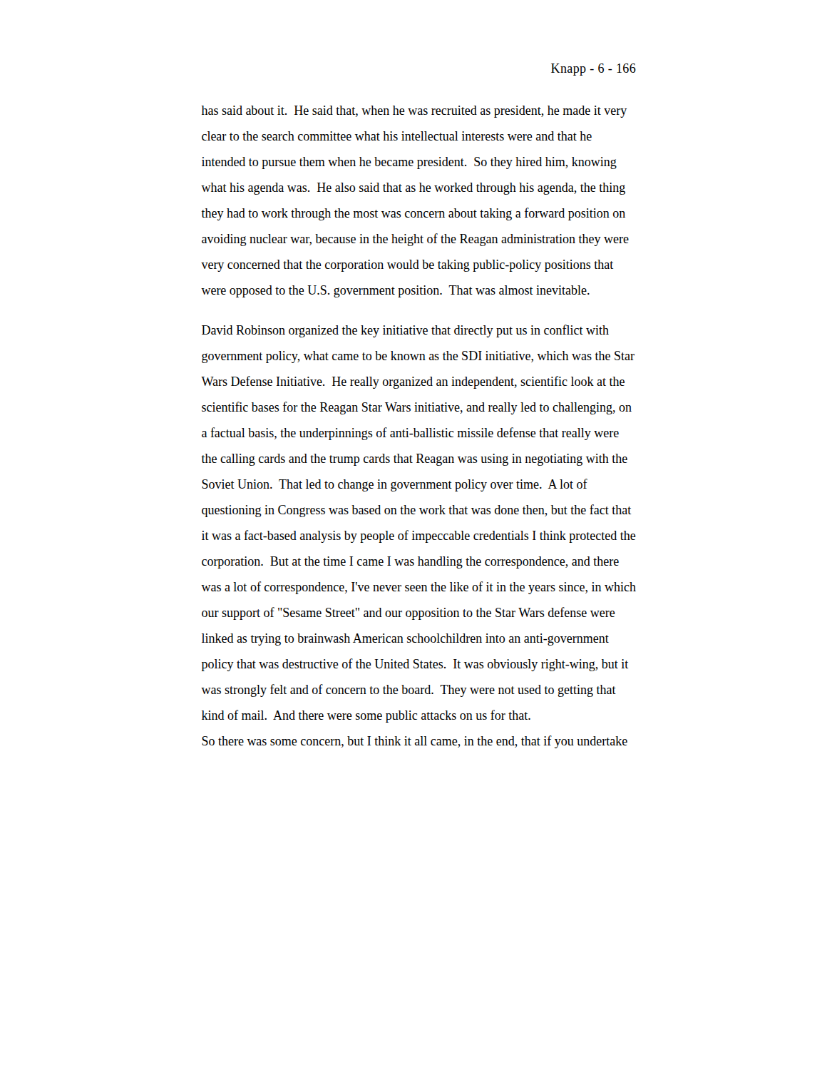Knapp - 6 - 166
has said about it. He said that, when he was recruited as president, he made it very clear to the search committee what his intellectual interests were and that he intended to pursue them when he became president. So they hired him, knowing what his agenda was. He also said that as he worked through his agenda, the thing they had to work through the most was concern about taking a forward position on avoiding nuclear war, because in the height of the Reagan administration they were very concerned that the corporation would be taking public-policy positions that were opposed to the U.S. government position. That was almost inevitable.
David Robinson organized the key initiative that directly put us in conflict with government policy, what came to be known as the SDI initiative, which was the Star Wars Defense Initiative. He really organized an independent, scientific look at the scientific bases for the Reagan Star Wars initiative, and really led to challenging, on a factual basis, the underpinnings of anti-ballistic missile defense that really were the calling cards and the trump cards that Reagan was using in negotiating with the Soviet Union. That led to change in government policy over time. A lot of questioning in Congress was based on the work that was done then, but the fact that it was a fact-based analysis by people of impeccable credentials I think protected the corporation. But at the time I came I was handling the correspondence, and there was a lot of correspondence, I've never seen the like of it in the years since, in which our support of "Sesame Street" and our opposition to the Star Wars defense were linked as trying to brainwash American schoolchildren into an anti-government policy that was destructive of the United States. It was obviously right-wing, but it was strongly felt and of concern to the board. They were not used to getting that kind of mail. And there were some public attacks on us for that.
So there was some concern, but I think it all came, in the end, that if you undertake